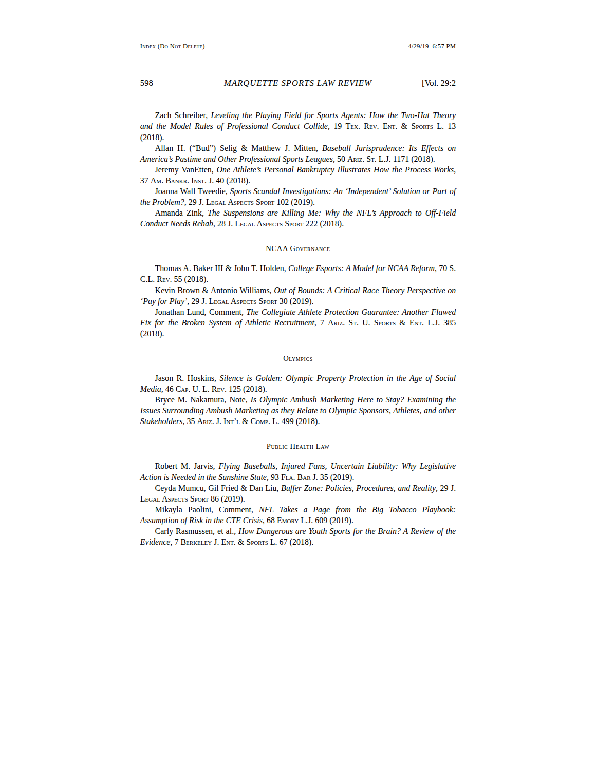Index (Do Not Delete) 4/29/19 6:57 PM
598 MARQUETTE SPORTS LAW REVIEW [Vol. 29:2
Zach Schreiber, Leveling the Playing Field for Sports Agents: How the Two-Hat Theory and the Model Rules of Professional Conduct Collide, 19 Tex. Rev. Ent. & Sports L. 13 (2018).
Allan H. (“Bud”) Selig & Matthew J. Mitten, Baseball Jurisprudence: Its Effects on America’s Pastime and Other Professional Sports Leagues, 50 Ariz. St. L.J. 1171 (2018).
Jeremy VanEtten, One Athlete’s Personal Bankruptcy Illustrates How the Process Works, 37 Am. Bankr. Inst. J. 40 (2018).
Joanna Wall Tweedie, Sports Scandal Investigations: An ‘Independent’ Solution or Part of the Problem?, 29 J. Legal Aspects Sport 102 (2019).
Amanda Zink, The Suspensions are Killing Me: Why the NFL’s Approach to Off-Field Conduct Needs Rehab, 28 J. Legal Aspects Sport 222 (2018).
NCAA Governance
Thomas A. Baker III & John T. Holden, College Esports: A Model for NCAA Reform, 70 S. C.L. Rev. 55 (2018).
Kevin Brown & Antonio Williams, Out of Bounds: A Critical Race Theory Perspective on ‘Pay for Play’, 29 J. Legal Aspects Sport 30 (2019).
Jonathan Lund, Comment, The Collegiate Athlete Protection Guarantee: Another Flawed Fix for the Broken System of Athletic Recruitment, 7 Ariz. St. U. Sports & Ent. L.J. 385 (2018).
Olympics
Jason R. Hoskins, Silence is Golden: Olympic Property Protection in the Age of Social Media, 46 Cap. U. L. Rev. 125 (2018).
Bryce M. Nakamura, Note, Is Olympic Ambush Marketing Here to Stay? Examining the Issues Surrounding Ambush Marketing as they Relate to Olympic Sponsors, Athletes, and other Stakeholders, 35 Ariz. J. Int’l & Comp. L. 499 (2018).
Public Health Law
Robert M. Jarvis, Flying Baseballs, Injured Fans, Uncertain Liability: Why Legislative Action is Needed in the Sunshine State, 93 Fla. Bar J. 35 (2019).
Ceyda Mumcu, Gil Fried & Dan Liu, Buffer Zone: Policies, Procedures, and Reality, 29 J. Legal Aspects Sport 86 (2019).
Mikayla Paolini, Comment, NFL Takes a Page from the Big Tobacco Playbook: Assumption of Risk in the CTE Crisis, 68 Emory L.J. 609 (2019).
Carly Rasmussen, et al., How Dangerous are Youth Sports for the Brain? A Review of the Evidence, 7 Berkeley J. Ent. & Sports L. 67 (2018).